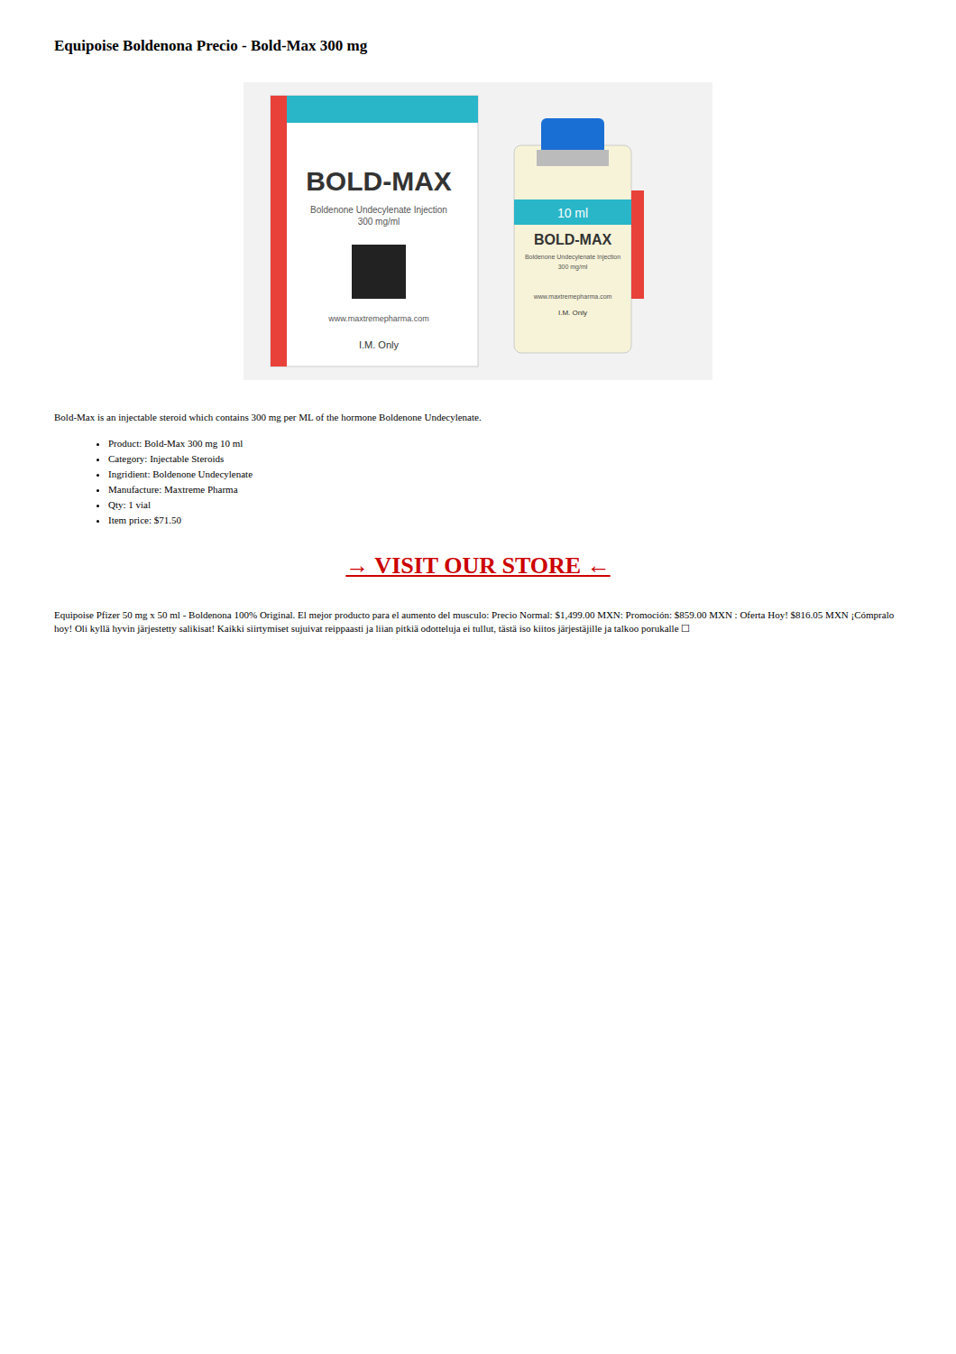Equipoise Boldenona Precio - Bold-Max 300 mg
Bold-Max is an injectable steroid which contains 300 mg per ML of the hormone Boldenone Undecylenate.
Product: Bold-Max 300 mg 10 ml
Category: Injectable Steroids
Ingridient: Boldenone Undecylenate
Manufacture: Maxtreme Pharma
Qty: 1 vial
Item price: $71.50
→ VISIT OUR STORE ←
Equipoise Pfizer 50 mg x 50 ml - Boldenona 100% Original. El mejor producto para el aumento del musculo: Precio Normal: $1,499.00 MXN: Promoción: $859.00 MXN : Oferta Hoy! $816.05 MXN ¡Cómpralo hoy! Oli kyllä hyvin järjestetty salikisat! Kaikki siirtymiset sujuivat reippaasti ja liian pitkiä odotteluja ei tullut, tästä iso kiitos järjestäjille ja talkoo porukalle ☐